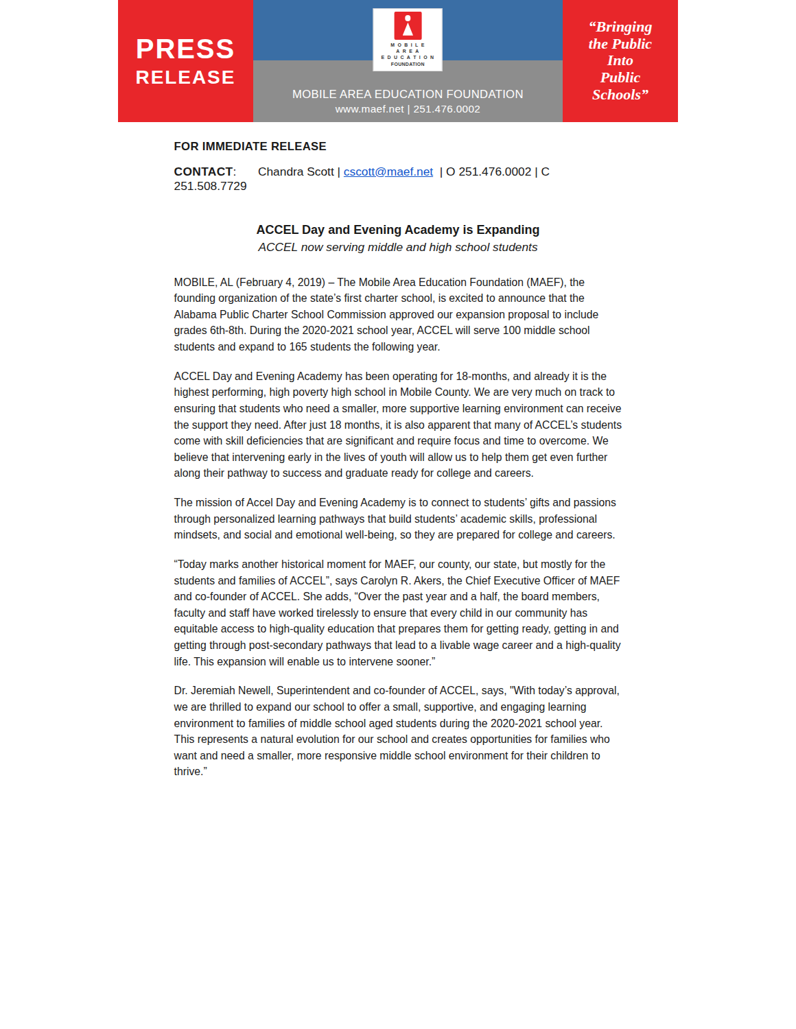PRESS
RELEASE
M O B I L E
A R E A
E D U C A T I O N
FOUNDATION
MOBILE AREA EDUCATION FOUNDATION
www.maef.net | 251.476.0002
“Bringing
the Public
Into
Public
Schools”
FOR IMMEDIATE RELEASE
CONTACT: Chandra Scott | cscott@maef.net | O 251.476.0002 | C 251.508.7729
ACCEL Day and Evening Academy is Expanding
ACCEL now serving middle and high school students
MOBILE, AL (February 4, 2019) – The Mobile Area Education Foundation (MAEF), the founding organization of the state’s first charter school, is excited to announce that the Alabama Public Charter School Commission approved our expansion proposal to include grades 6th-8th. During the 2020-2021 school year, ACCEL will serve 100 middle school students and expand to 165 students the following year.
ACCEL Day and Evening Academy has been operating for 18-months, and already it is the highest performing, high poverty high school in Mobile County. We are very much on track to ensuring that students who need a smaller, more supportive learning environment can receive the support they need. After just 18 months, it is also apparent that many of ACCEL’s students come with skill deficiencies that are significant and require focus and time to overcome. We believe that intervening early in the lives of youth will allow us to help them get even further along their pathway to success and graduate ready for college and careers.
The mission of Accel Day and Evening Academy is to connect to students’ gifts and passions through personalized learning pathways that build students’ academic skills, professional mindsets, and social and emotional well-being, so they are prepared for college and careers.
“Today marks another historical moment for MAEF, our county, our state, but mostly for the students and families of ACCEL”, says Carolyn R. Akers, the Chief Executive Officer of MAEF and co-founder of ACCEL. She adds, “Over the past year and a half, the board members, faculty and staff have worked tirelessly to ensure that every child in our community has equitable access to high-quality education that prepares them for getting ready, getting in and getting through post-secondary pathways that lead to a livable wage career and a high-quality life. This expansion will enable us to intervene sooner.”
Dr. Jeremiah Newell, Superintendent and co-founder of ACCEL, says, "With today’s approval, we are thrilled to expand our school to offer a small, supportive, and engaging learning environment to families of middle school aged students during the 2020-2021 school year. This represents a natural evolution for our school and creates opportunities for families who want and need a smaller, more responsive middle school environment for their children to thrive.”